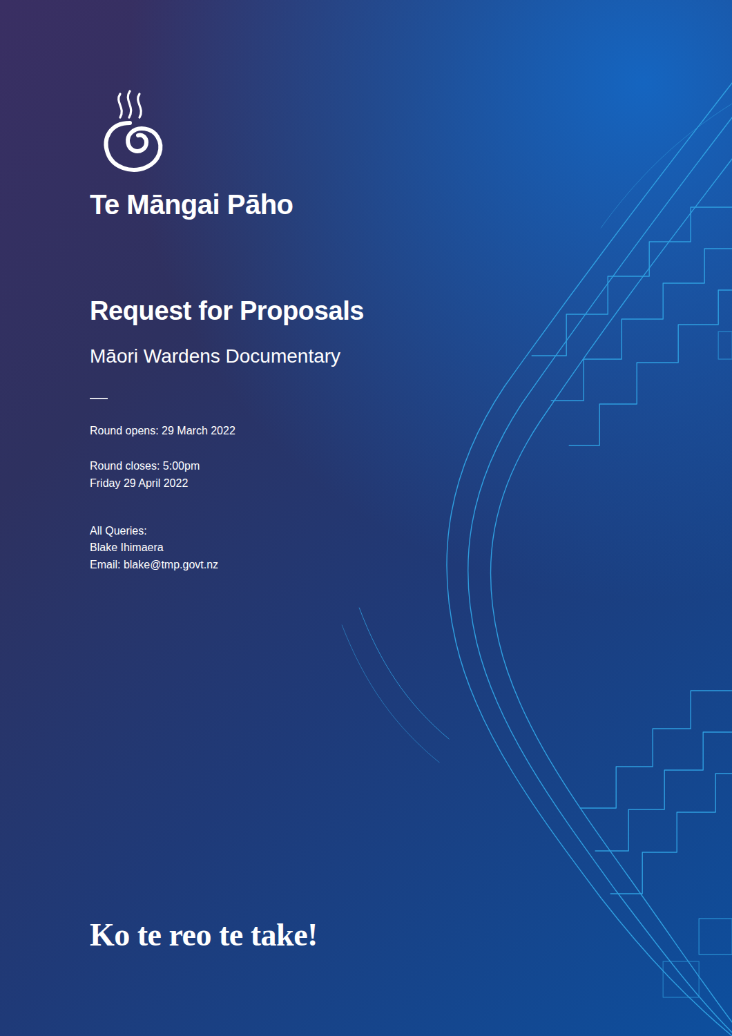Te Māngai Pāho
Request for Proposals
Māori Wardens Documentary
Round opens: 29 March 2022
Round closes: 5:00pm
Friday 29 April 2022
All Queries:
Blake Ihimaera
Email: blake@tmp.govt.nz
Ko te reo te take!